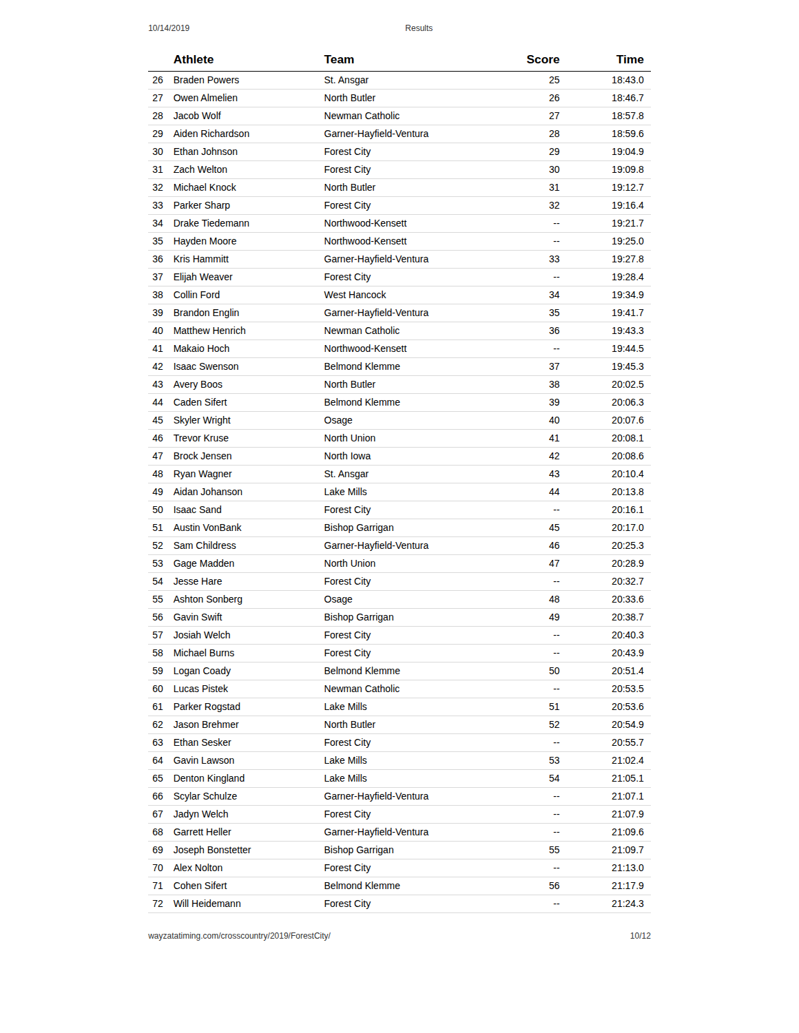10/14/2019
Results
| | Athlete | Team | Score | Time |
| --- | --- | --- | --- | --- |
| 26 | Braden Powers | St. Ansgar | 25 | 18:43.0 |
| 27 | Owen Almelien | North Butler | 26 | 18:46.7 |
| 28 | Jacob Wolf | Newman Catholic | 27 | 18:57.8 |
| 29 | Aiden Richardson | Garner-Hayfield-Ventura | 28 | 18:59.6 |
| 30 | Ethan Johnson | Forest City | 29 | 19:04.9 |
| 31 | Zach Welton | Forest City | 30 | 19:09.8 |
| 32 | Michael Knock | North Butler | 31 | 19:12.7 |
| 33 | Parker Sharp | Forest City | 32 | 19:16.4 |
| 34 | Drake Tiedemann | Northwood-Kensett | -- | 19:21.7 |
| 35 | Hayden Moore | Northwood-Kensett | -- | 19:25.0 |
| 36 | Kris Hammitt | Garner-Hayfield-Ventura | 33 | 19:27.8 |
| 37 | Elijah Weaver | Forest City | -- | 19:28.4 |
| 38 | Collin Ford | West Hancock | 34 | 19:34.9 |
| 39 | Brandon Englin | Garner-Hayfield-Ventura | 35 | 19:41.7 |
| 40 | Matthew Henrich | Newman Catholic | 36 | 19:43.3 |
| 41 | Makaio Hoch | Northwood-Kensett | -- | 19:44.5 |
| 42 | Isaac Swenson | Belmond Klemme | 37 | 19:45.3 |
| 43 | Avery Boos | North Butler | 38 | 20:02.5 |
| 44 | Caden Sifert | Belmond Klemme | 39 | 20:06.3 |
| 45 | Skyler Wright | Osage | 40 | 20:07.6 |
| 46 | Trevor Kruse | North Union | 41 | 20:08.1 |
| 47 | Brock Jensen | North Iowa | 42 | 20:08.6 |
| 48 | Ryan Wagner | St. Ansgar | 43 | 20:10.4 |
| 49 | Aidan Johanson | Lake Mills | 44 | 20:13.8 |
| 50 | Isaac Sand | Forest City | -- | 20:16.1 |
| 51 | Austin VonBank | Bishop Garrigan | 45 | 20:17.0 |
| 52 | Sam Childress | Garner-Hayfield-Ventura | 46 | 20:25.3 |
| 53 | Gage Madden | North Union | 47 | 20:28.9 |
| 54 | Jesse Hare | Forest City | -- | 20:32.7 |
| 55 | Ashton Sonberg | Osage | 48 | 20:33.6 |
| 56 | Gavin Swift | Bishop Garrigan | 49 | 20:38.7 |
| 57 | Josiah Welch | Forest City | -- | 20:40.3 |
| 58 | Michael Burns | Forest City | -- | 20:43.9 |
| 59 | Logan Coady | Belmond Klemme | 50 | 20:51.4 |
| 60 | Lucas Pistek | Newman Catholic | -- | 20:53.5 |
| 61 | Parker Rogstad | Lake Mills | 51 | 20:53.6 |
| 62 | Jason Brehmer | North Butler | 52 | 20:54.9 |
| 63 | Ethan Sesker | Forest City | -- | 20:55.7 |
| 64 | Gavin Lawson | Lake Mills | 53 | 21:02.4 |
| 65 | Denton Kingland | Lake Mills | 54 | 21:05.1 |
| 66 | Scylar Schulze | Garner-Hayfield-Ventura | -- | 21:07.1 |
| 67 | Jadyn Welch | Forest City | -- | 21:07.9 |
| 68 | Garrett Heller | Garner-Hayfield-Ventura | -- | 21:09.6 |
| 69 | Joseph Bonstetter | Bishop Garrigan | 55 | 21:09.7 |
| 70 | Alex Nolton | Forest City | -- | 21:13.0 |
| 71 | Cohen Sifert | Belmond Klemme | 56 | 21:17.9 |
| 72 | Will Heidemann | Forest City | -- | 21:24.3 |
wayzatatiming.com/crosscountry/2019/ForestCity/
10/12